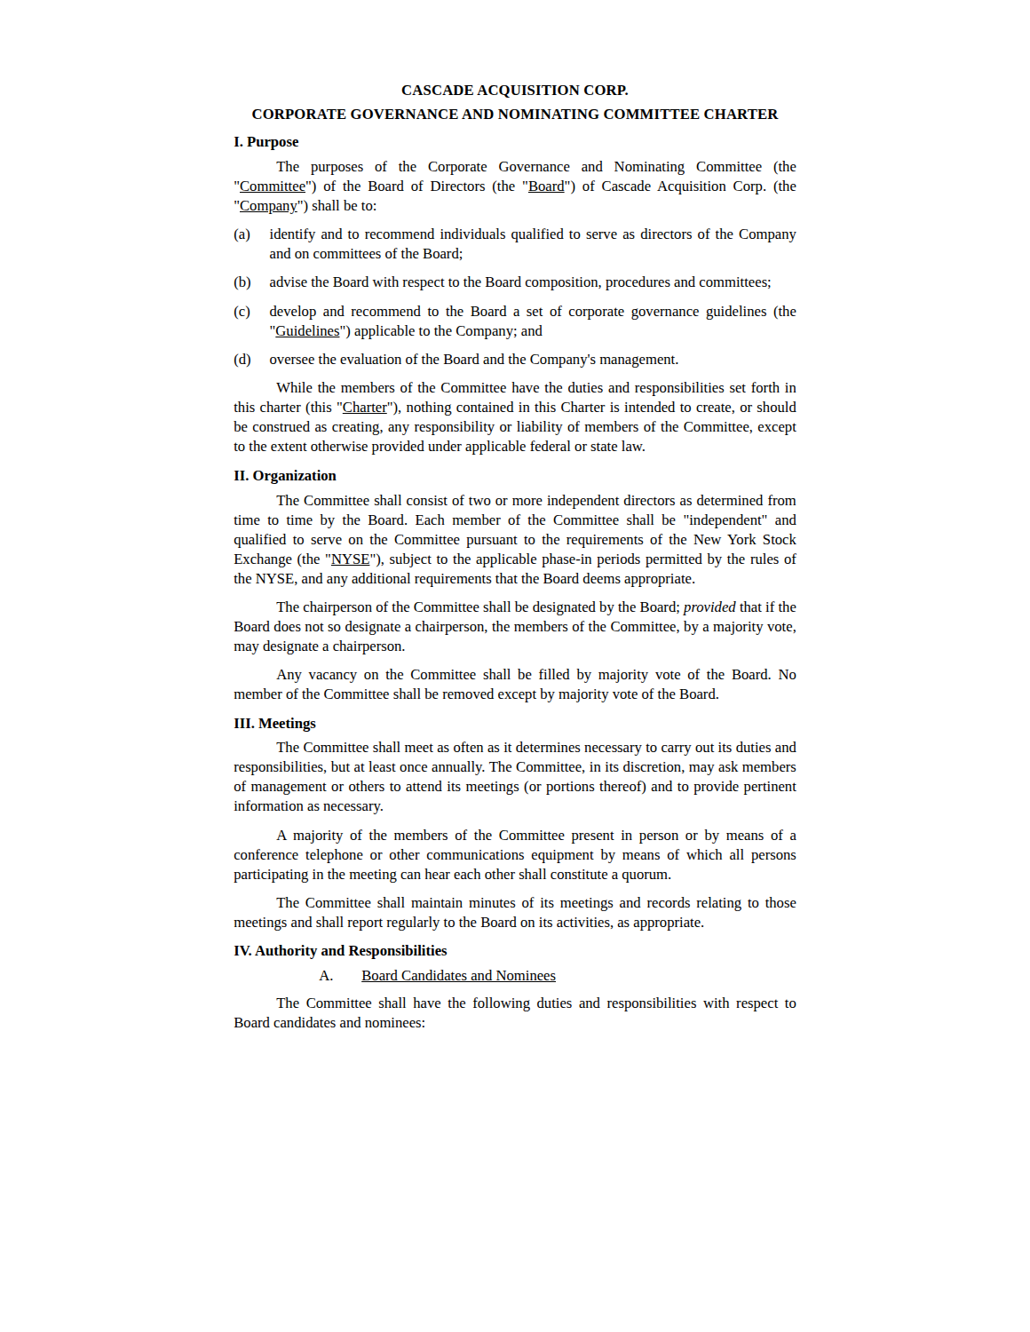CASCADE ACQUISITION CORP.
CORPORATE GOVERNANCE AND NOMINATING COMMITTEE CHARTER
I. Purpose
The purposes of the Corporate Governance and Nominating Committee (the "Committee") of the Board of Directors (the "Board") of Cascade Acquisition Corp. (the "Company") shall be to:
(a) identify and to recommend individuals qualified to serve as directors of the Company and on committees of the Board;
(b) advise the Board with respect to the Board composition, procedures and committees;
(c) develop and recommend to the Board a set of corporate governance guidelines (the "Guidelines") applicable to the Company; and
(d) oversee the evaluation of the Board and the Company's management.
While the members of the Committee have the duties and responsibilities set forth in this charter (this "Charter"), nothing contained in this Charter is intended to create, or should be construed as creating, any responsibility or liability of members of the Committee, except to the extent otherwise provided under applicable federal or state law.
II. Organization
The Committee shall consist of two or more independent directors as determined from time to time by the Board. Each member of the Committee shall be "independent" and qualified to serve on the Committee pursuant to the requirements of the New York Stock Exchange (the "NYSE"), subject to the applicable phase-in periods permitted by the rules of the NYSE, and any additional requirements that the Board deems appropriate.
The chairperson of the Committee shall be designated by the Board; provided that if the Board does not so designate a chairperson, the members of the Committee, by a majority vote, may designate a chairperson.
Any vacancy on the Committee shall be filled by majority vote of the Board. No member of the Committee shall be removed except by majority vote of the Board.
III. Meetings
The Committee shall meet as often as it determines necessary to carry out its duties and responsibilities, but at least once annually. The Committee, in its discretion, may ask members of management or others to attend its meetings (or portions thereof) and to provide pertinent information as necessary.
A majority of the members of the Committee present in person or by means of a conference telephone or other communications equipment by means of which all persons participating in the meeting can hear each other shall constitute a quorum.
The Committee shall maintain minutes of its meetings and records relating to those meetings and shall report regularly to the Board on its activities, as appropriate.
IV. Authority and Responsibilities
A. Board Candidates and Nominees
The Committee shall have the following duties and responsibilities with respect to Board candidates and nominees: